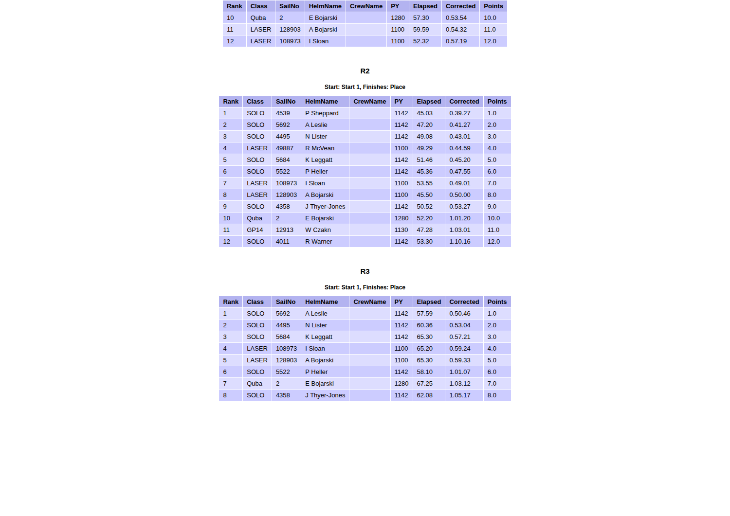| Rank | Class | SailNo | HelmName | CrewName | PY | Elapsed | Corrected | Points |
| --- | --- | --- | --- | --- | --- | --- | --- | --- |
| 10 | Quba | 2 | E Bojarski | | 1280 | 57.30 | 0.53.54 | 10.0 |
| 11 | LASER | 128903 | A Bojarski | | 1100 | 59.59 | 0.54.32 | 11.0 |
| 12 | LASER | 108973 | I Sloan | | 1100 | 52.32 | 0.57.19 | 12.0 |
R2
Start: Start 1, Finishes: Place
| Rank | Class | SailNo | HelmName | CrewName | PY | Elapsed | Corrected | Points |
| --- | --- | --- | --- | --- | --- | --- | --- | --- |
| 1 | SOLO | 4539 | P Sheppard | | 1142 | 45.03 | 0.39.27 | 1.0 |
| 2 | SOLO | 5692 | A Leslie | | 1142 | 47.20 | 0.41.27 | 2.0 |
| 3 | SOLO | 4495 | N Lister | | 1142 | 49.08 | 0.43.01 | 3.0 |
| 4 | LASER | 49887 | R McVean | | 1100 | 49.29 | 0.44.59 | 4.0 |
| 5 | SOLO | 5684 | K Leggatt | | 1142 | 51.46 | 0.45.20 | 5.0 |
| 6 | SOLO | 5522 | P Heller | | 1142 | 45.36 | 0.47.55 | 6.0 |
| 7 | LASER | 108973 | I Sloan | | 1100 | 53.55 | 0.49.01 | 7.0 |
| 8 | LASER | 128903 | A Bojarski | | 1100 | 45.50 | 0.50.00 | 8.0 |
| 9 | SOLO | 4358 | J Thyer-Jones | | 1142 | 50.52 | 0.53.27 | 9.0 |
| 10 | Quba | 2 | E Bojarski | | 1280 | 52.20 | 1.01.20 | 10.0 |
| 11 | GP14 | 12913 | W Czakn | | 1130 | 47.28 | 1.03.01 | 11.0 |
| 12 | SOLO | 4011 | R Warner | | 1142 | 53.30 | 1.10.16 | 12.0 |
R3
Start: Start 1, Finishes: Place
| Rank | Class | SailNo | HelmName | CrewName | PY | Elapsed | Corrected | Points |
| --- | --- | --- | --- | --- | --- | --- | --- | --- |
| 1 | SOLO | 5692 | A Leslie | | 1142 | 57.59 | 0.50.46 | 1.0 |
| 2 | SOLO | 4495 | N Lister | | 1142 | 60.36 | 0.53.04 | 2.0 |
| 3 | SOLO | 5684 | K Leggatt | | 1142 | 65.30 | 0.57.21 | 3.0 |
| 4 | LASER | 108973 | I Sloan | | 1100 | 65.20 | 0.59.24 | 4.0 |
| 5 | LASER | 128903 | A Bojarski | | 1100 | 65.30 | 0.59.33 | 5.0 |
| 6 | SOLO | 5522 | P Heller | | 1142 | 58.10 | 1.01.07 | 6.0 |
| 7 | Quba | 2 | E Bojarski | | 1280 | 67.25 | 1.03.12 | 7.0 |
| 8 | SOLO | 4358 | J Thyer-Jones | | 1142 | 62.08 | 1.05.17 | 8.0 |